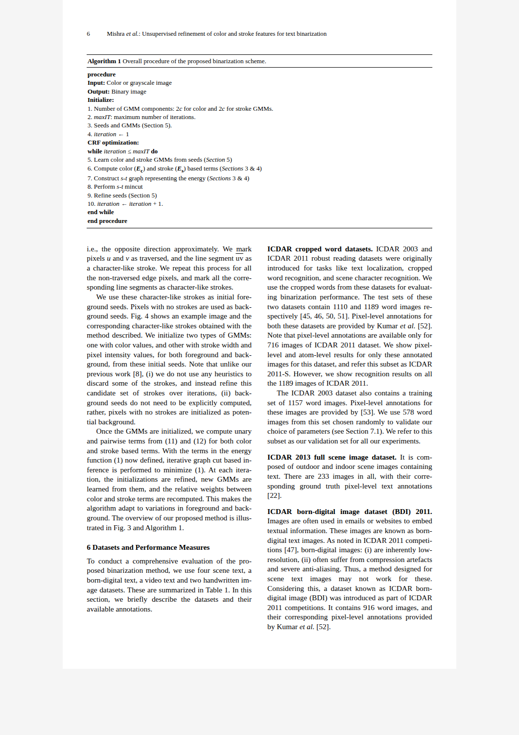6
Mishra et al.: Unsupervised refinement of color and stroke features for text binarization
Algorithm 1 Overall procedure of the proposed binarization scheme.
procedure
Input: Color or grayscale image
Output: Binary image
Initialize:
1. Number of GMM components: 2c for color and 2c for stroke GMMs.
2. maxIT: maximum number of iterations.
3. Seeds and GMMs (Section 5).
4. iteration ← 1
CRF optimization:
while iteration ≤ maxIT do
5. Learn color and stroke GMMs from seeds (Section 5)
6. Compute color (Ec) and stroke (Es) based terms (Sections 3 & 4)
7. Construct s-t graph representing the energy (Sections 3 & 4)
8. Perform s-t mincut
9. Refine seeds (Section 5)
10. iteration ← iteration + 1.
end while
end procedure
i.e., the opposite direction approximately. We mark pixels u and v as traversed, and the line segment uv as a character-like stroke. We repeat this process for all the non-traversed edge pixels, and mark all the corresponding line segments as character-like strokes.
We use these character-like strokes as initial foreground seeds. Pixels with no strokes are used as background seeds. Fig. 4 shows an example image and the corresponding character-like strokes obtained with the method described. We initialize two types of GMMs: one with color values, and other with stroke width and pixel intensity values, for both foreground and background, from these initial seeds. Note that unlike our previous work [8], (i) we do not use any heuristics to discard some of the strokes, and instead refine this candidate set of strokes over iterations, (ii) background seeds do not need to be explicitly computed, rather, pixels with no strokes are initialized as potential background.
Once the GMMs are initialized, we compute unary and pairwise terms from (11) and (12) for both color and stroke based terms. With the terms in the energy function (1) now defined, iterative graph cut based inference is performed to minimize (1). At each iteration, the initializations are refined, new GMMs are learned from them, and the relative weights between color and stroke terms are recomputed. This makes the algorithm adapt to variations in foreground and background. The overview of our proposed method is illustrated in Fig. 3 and Algorithm 1.
6 Datasets and Performance Measures
To conduct a comprehensive evaluation of the proposed binarization method, we use four scene text, a born-digital text, a video text and two handwritten image datasets. These are summarized in Table 1. In this section, we briefly describe the datasets and their available annotations.
ICDAR cropped word datasets. ICDAR 2003 and ICDAR 2011 robust reading datasets were originally introduced for tasks like text localization, cropped word recognition, and scene character recognition. We use the cropped words from these datasets for evaluating binarization performance. The test sets of these two datasets contain 1110 and 1189 word images respectively [45, 46, 50, 51]. Pixel-level annotations for both these datasets are provided by Kumar et al. [52]. Note that pixel-level annotations are available only for 716 images of ICDAR 2011 dataset. We show pixel-level and atom-level results for only these annotated images for this dataset, and refer this subset as ICDAR 2011-S. However, we show recognition results on all the 1189 images of ICDAR 2011.
The ICDAR 2003 dataset also contains a training set of 1157 word images. Pixel-level annotations for these images are provided by [53]. We use 578 word images from this set chosen randomly to validate our choice of parameters (see Section 7.1). We refer to this subset as our validation set for all our experiments.
ICDAR 2013 full scene image dataset. It is composed of outdoor and indoor scene images containing text. There are 233 images in all, with their corresponding ground truth pixel-level text annotations [22].
ICDAR born-digital image dataset (BDI) 2011. Images are often used in emails or websites to embed textual information. These images are known as born-digital text images. As noted in ICDAR 2011 competitions [47], born-digital images: (i) are inherently low-resolution, (ii) often suffer from compression artefacts and severe anti-aliasing. Thus, a method designed for scene text images may not work for these. Considering this, a dataset known as ICDAR born-digital image (BDI) was introduced as part of ICDAR 2011 competitions. It contains 916 word images, and their corresponding pixel-level annotations provided by Kumar et al. [52].